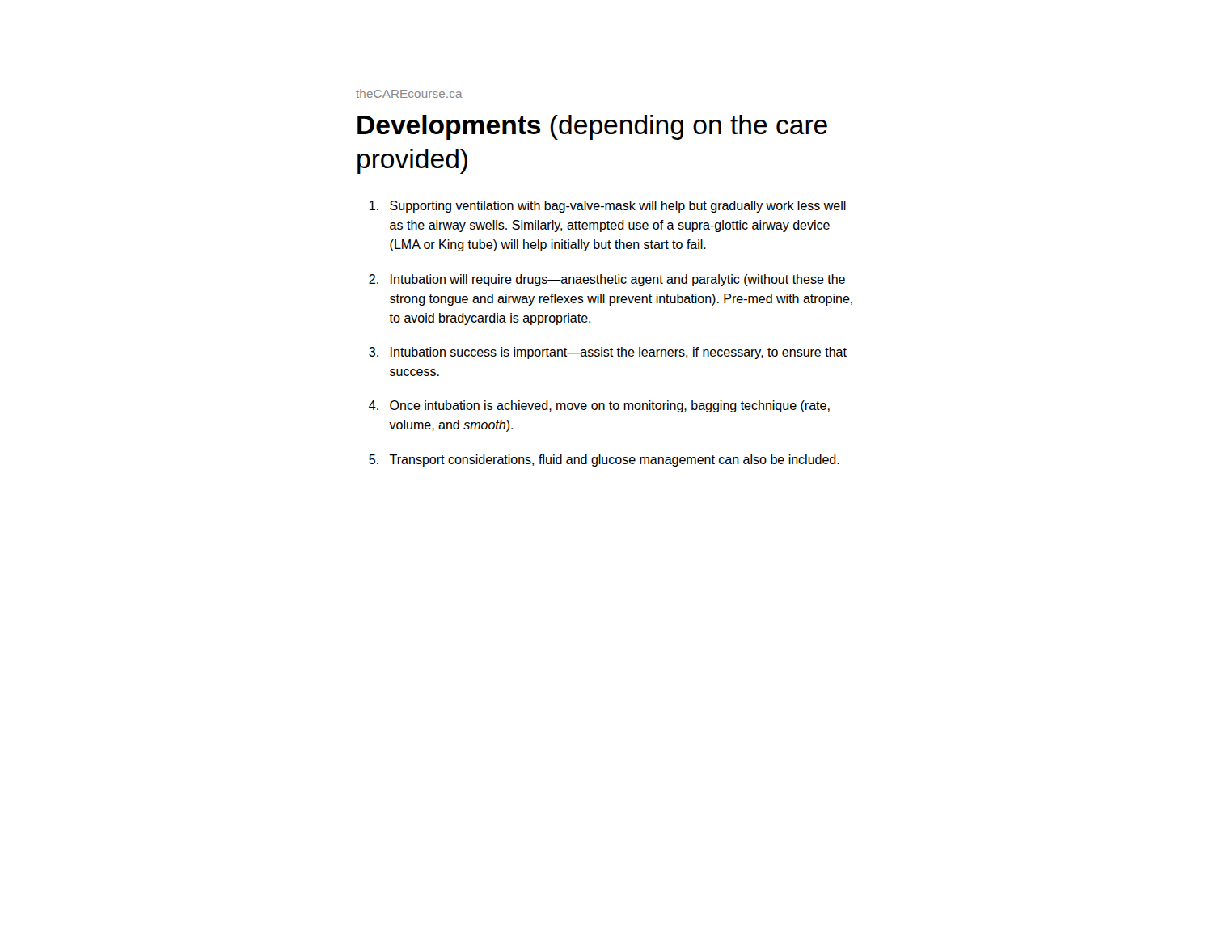theCAREcourse.ca
Developments (depending on the care provided)
Supporting ventilation with bag-valve-mask will help but gradually work less well as the airway swells. Similarly, attempted use of a supra-glottic airway device (LMA or King tube) will help initially but then start to fail.
Intubation will require drugs—anaesthetic agent and paralytic (without these the strong tongue and airway reflexes will prevent intubation). Pre-med with atropine, to avoid bradycardia is appropriate.
Intubation success is important—assist the learners, if necessary, to ensure that success.
Once intubation is achieved, move on to monitoring, bagging technique (rate, volume, and smooth).
Transport considerations, fluid and glucose management can also be included.